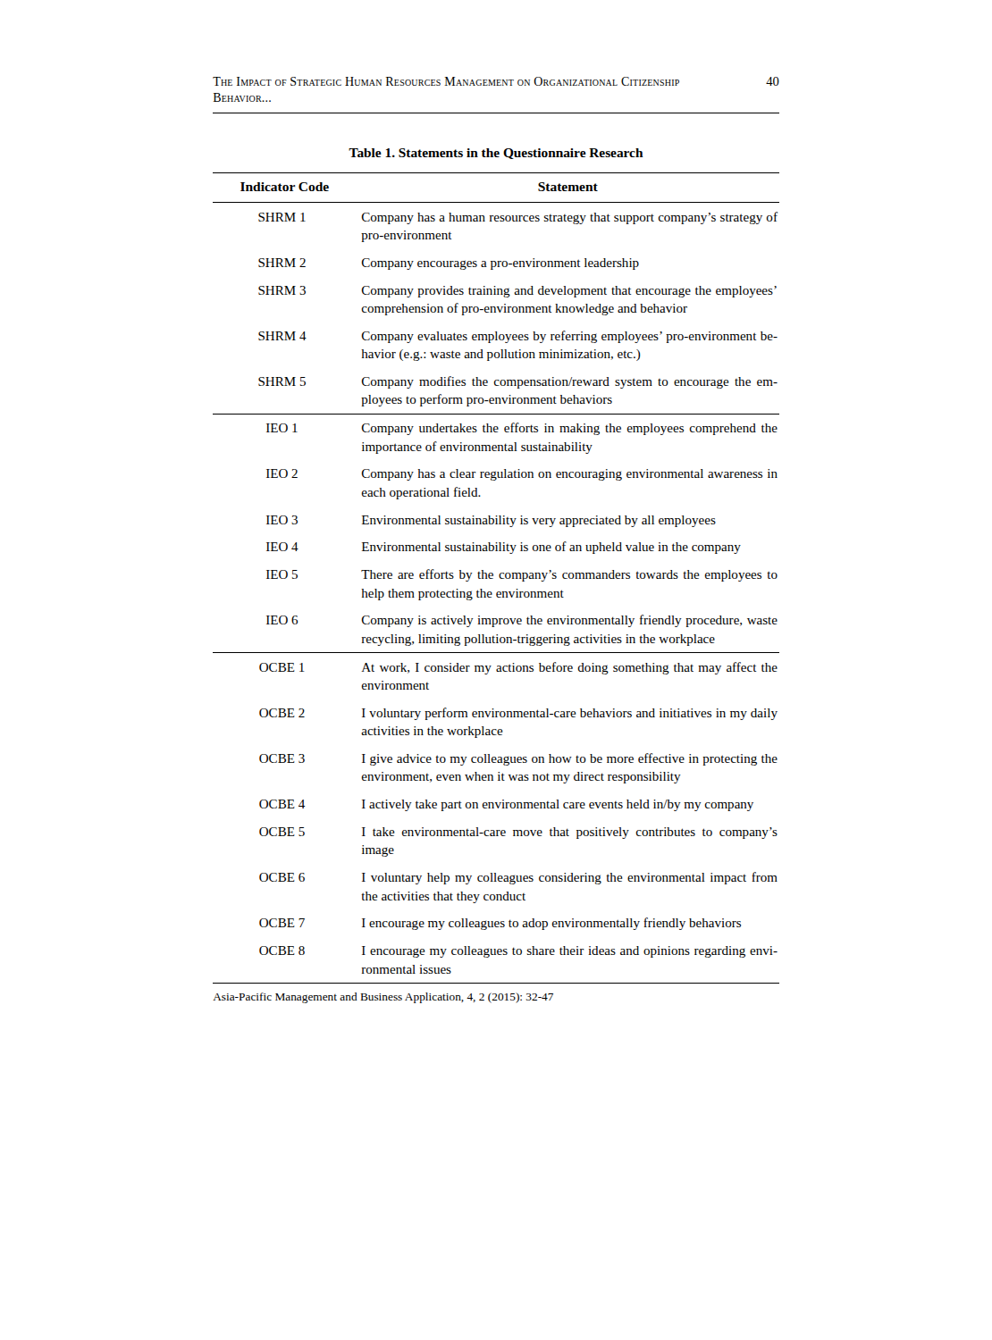The Impact of Strategıc Human Resources Management on Organızatıonal Cıtızenshıp Behavıor... 40
Table 1. Statements in the Questionnaire Research
| Indicator Code | Statement |
| --- | --- |
| SHRM 1 | Company has a human resources strategy that support company’s strategy of pro-environment |
| SHRM 2 | Company encourages a pro-environment leadership |
| SHRM 3 | Company provides training and development that encourage the employees’ comprehension of pro-environment knowledge and behavior |
| SHRM 4 | Company evaluates employees by referring employees’ pro-environment behavior (e.g.: waste and pollution minimization, etc.) |
| SHRM 5 | Company modifies the compensation/reward system to encourage the employees to perform pro-environment behaviors |
| IEO 1 | Company undertakes the efforts in making the employees comprehend the importance of environmental sustainability |
| IEO 2 | Company has a clear regulation on encouraging environmental awareness in each operational field. |
| IEO 3 | Environmental sustainability is very appreciated by all employees |
| IEO 4 | Environmental sustainability is one of an upheld value in the company |
| IEO 5 | There are efforts by the company’s commanders towards the employees to help them protecting the environment |
| IEO 6 | Company is actively improve the environmentally friendly procedure, waste recycling, limiting pollution-triggering activities in the workplace |
| OCBE 1 | At work, I consider my actions before doing something that may affect the environment |
| OCBE 2 | I voluntary perform environmental-care behaviors and initiatives in my daily activities in the workplace |
| OCBE 3 | I give advice to my colleagues on how to be more effective in protecting the environment, even when it was not my direct responsibility |
| OCBE 4 | I actively take part on environmental care events held in/by my company |
| OCBE 5 | I take environmental-care move that positively contributes to company’s image |
| OCBE 6 | I voluntary help my colleagues considering the environmental impact from the activities that they conduct |
| OCBE 7 | I encourage my colleagues to adop environmentally friendly behaviors |
| OCBE 8 | I encourage my colleagues to share their ideas and opinions regarding environmental issues |
Asia-Pacific Management and Business Application, 4, 2 (2015): 32-47